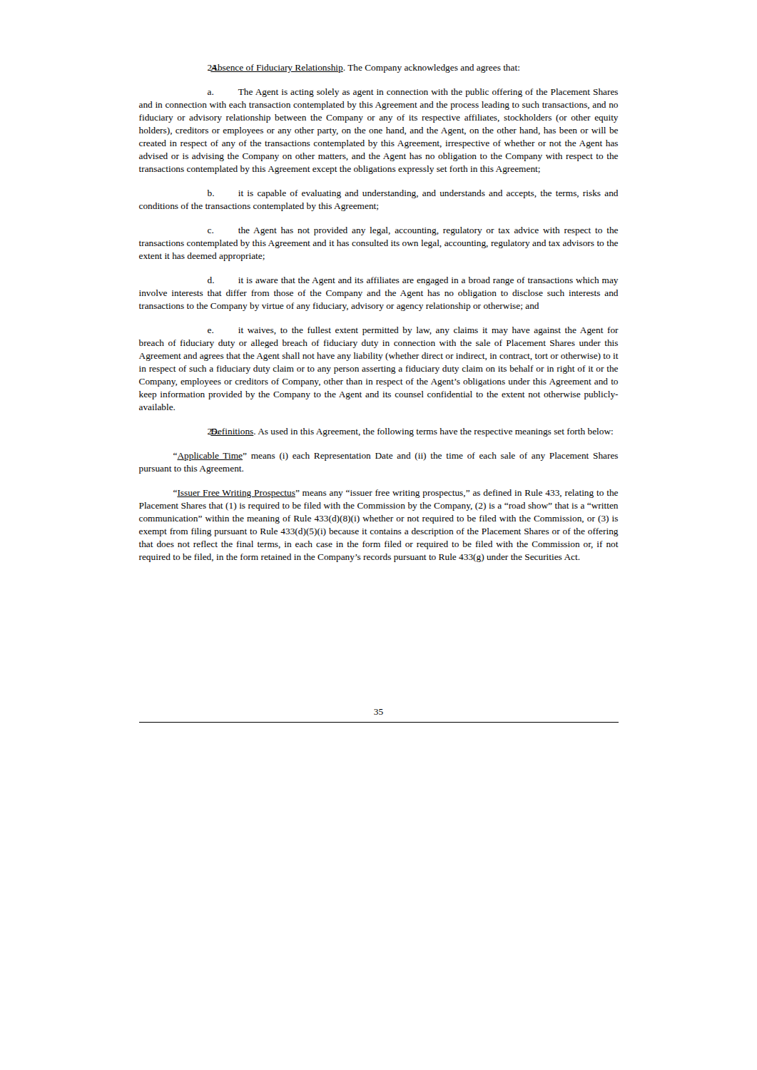24. Absence of Fiduciary Relationship. The Company acknowledges and agrees that:
a. The Agent is acting solely as agent in connection with the public offering of the Placement Shares and in connection with each transaction contemplated by this Agreement and the process leading to such transactions, and no fiduciary or advisory relationship between the Company or any of its respective affiliates, stockholders (or other equity holders), creditors or employees or any other party, on the one hand, and the Agent, on the other hand, has been or will be created in respect of any of the transactions contemplated by this Agreement, irrespective of whether or not the Agent has advised or is advising the Company on other matters, and the Agent has no obligation to the Company with respect to the transactions contemplated by this Agreement except the obligations expressly set forth in this Agreement;
b. it is capable of evaluating and understanding, and understands and accepts, the terms, risks and conditions of the transactions contemplated by this Agreement;
c. the Agent has not provided any legal, accounting, regulatory or tax advice with respect to the transactions contemplated by this Agreement and it has consulted its own legal, accounting, regulatory and tax advisors to the extent it has deemed appropriate;
d. it is aware that the Agent and its affiliates are engaged in a broad range of transactions which may involve interests that differ from those of the Company and the Agent has no obligation to disclose such interests and transactions to the Company by virtue of any fiduciary, advisory or agency relationship or otherwise; and
e. it waives, to the fullest extent permitted by law, any claims it may have against the Agent for breach of fiduciary duty or alleged breach of fiduciary duty in connection with the sale of Placement Shares under this Agreement and agrees that the Agent shall not have any liability (whether direct or indirect, in contract, tort or otherwise) to it in respect of such a fiduciary duty claim or to any person asserting a fiduciary duty claim on its behalf or in right of it or the Company, employees or creditors of Company, other than in respect of the Agent’s obligations under this Agreement and to keep information provided by the Company to the Agent and its counsel confidential to the extent not otherwise publicly-available.
25. Definitions. As used in this Agreement, the following terms have the respective meanings set forth below:
“Applicable Time” means (i) each Representation Date and (ii) the time of each sale of any Placement Shares pursuant to this Agreement.
“Issuer Free Writing Prospectus” means any “issuer free writing prospectus,” as defined in Rule 433, relating to the Placement Shares that (1) is required to be filed with the Commission by the Company, (2) is a “road show” that is a “written communication” within the meaning of Rule 433(d)(8)(i) whether or not required to be filed with the Commission, or (3) is exempt from filing pursuant to Rule 433(d)(5)(i) because it contains a description of the Placement Shares or of the offering that does not reflect the final terms, in each case in the form filed or required to be filed with the Commission or, if not required to be filed, in the form retained in the Company’s records pursuant to Rule 433(g) under the Securities Act.
35